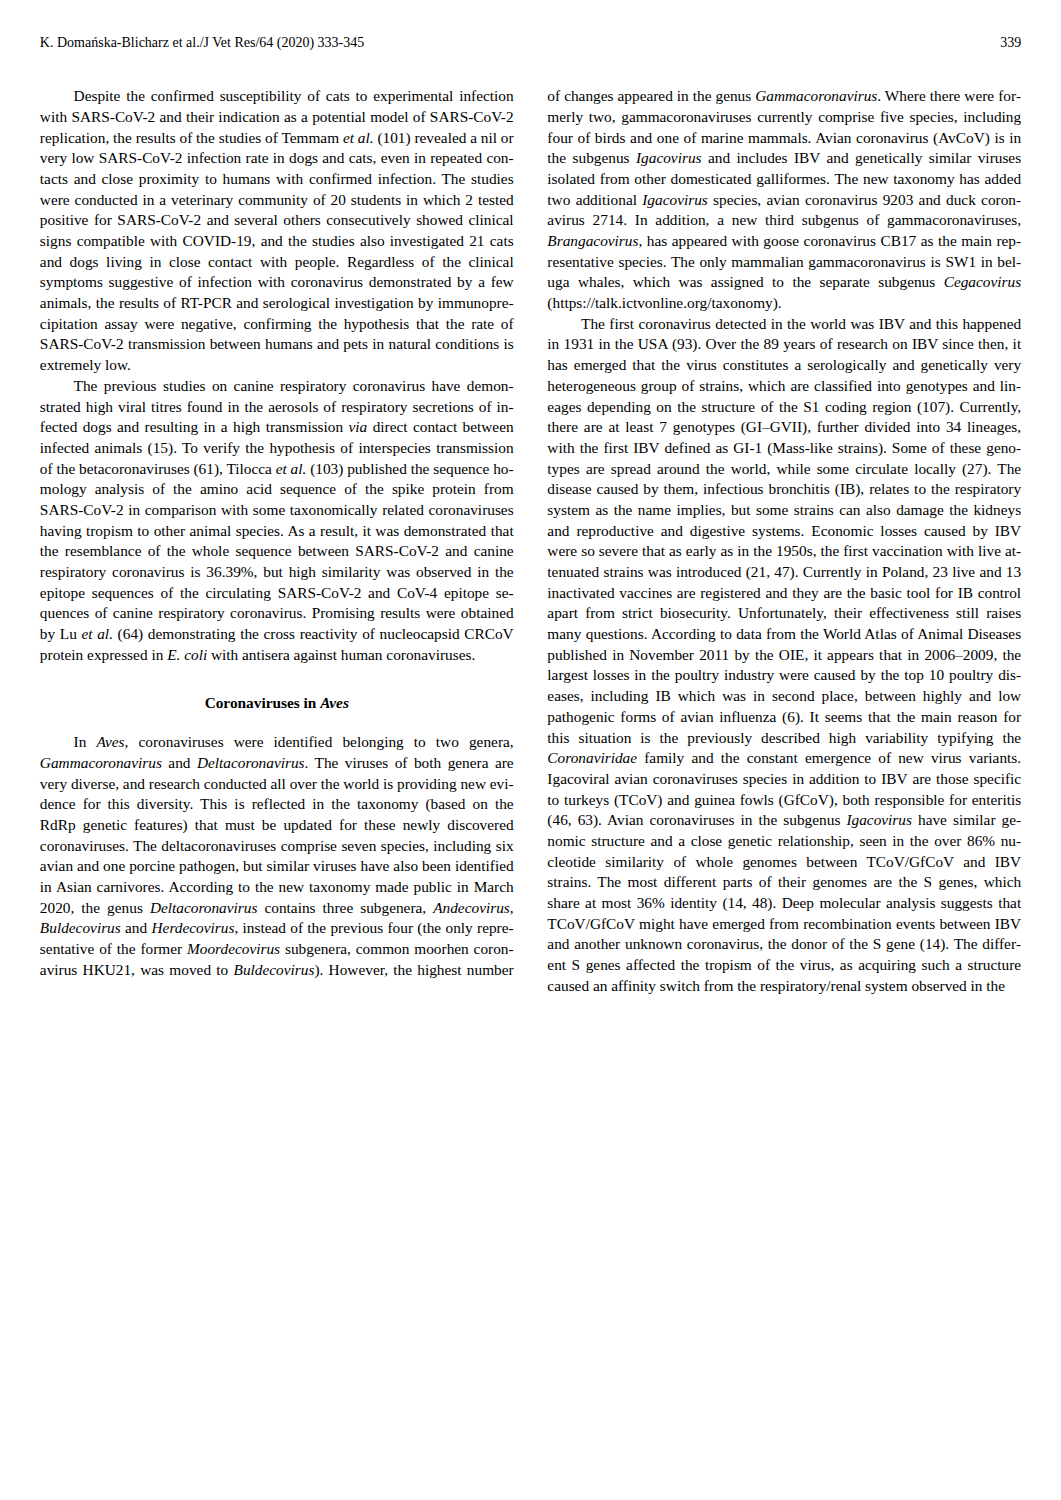K. Domańska-Blicharz et al./J Vet Res/64 (2020) 333-345 339
Despite the confirmed susceptibility of cats to experimental infection with SARS-CoV-2 and their indication as a potential model of SARS-CoV-2 replication, the results of the studies of Temmam et al. (101) revealed a nil or very low SARS-CoV-2 infection rate in dogs and cats, even in repeated contacts and close proximity to humans with confirmed infection. The studies were conducted in a veterinary community of 20 students in which 2 tested positive for SARS-CoV-2 and several others consecutively showed clinical signs compatible with COVID-19, and the studies also investigated 21 cats and dogs living in close contact with people. Regardless of the clinical symptoms suggestive of infection with coronavirus demonstrated by a few animals, the results of RT-PCR and serological investigation by immunoprecipitation assay were negative, confirming the hypothesis that the rate of SARS-CoV-2 transmission between humans and pets in natural conditions is extremely low.
The previous studies on canine respiratory coronavirus have demonstrated high viral titres found in the aerosols of respiratory secretions of infected dogs and resulting in a high transmission via direct contact between infected animals (15). To verify the hypothesis of interspecies transmission of the betacoronaviruses (61), Tilocca et al. (103) published the sequence homology analysis of the amino acid sequence of the spike protein from SARS-CoV-2 in comparison with some taxonomically related coronaviruses having tropism to other animal species. As a result, it was demonstrated that the resemblance of the whole sequence between SARS-CoV-2 and canine respiratory coronavirus is 36.39%, but high similarity was observed in the epitope sequences of the circulating SARS-CoV-2 and CoV-4 epitope sequences of canine respiratory coronavirus. Promising results were obtained by Lu et al. (64) demonstrating the cross reactivity of nucleocapsid CRCoV protein expressed in E. coli with antisera against human coronaviruses.
Coronaviruses in Aves
In Aves, coronaviruses were identified belonging to two genera, Gammacoronavirus and Deltacoronavirus. The viruses of both genera are very diverse, and research conducted all over the world is providing new evidence for this diversity. This is reflected in the taxonomy (based on the RdRp genetic features) that must be updated for these newly discovered coronaviruses. The deltacoronaviruses comprise seven species, including six avian and one porcine pathogen, but similar viruses have also been identified in Asian carnivores. According to the new taxonomy made public in March 2020, the genus Deltacoronavirus contains three subgenera, Andecovirus, Buldecovirus and Herdecovirus, instead of the previous four (the only representative of the former Moordecovirus subgenera, common moorhen coronavirus HKU21, was moved to Buldecovirus). However, the highest number of changes appeared in the genus Gammacoronavirus. Where there were formerly two, gammacoronaviruses currently comprise five species, including four of birds and one of marine mammals. Avian coronavirus (AvCoV) is in the subgenus Igacovirus and includes IBV and genetically similar viruses isolated from other domesticated galliformes. The new taxonomy has added two additional Igacovirus species, avian coronavirus 9203 and duck coronavirus 2714. In addition, a new third subgenus of gammacoronaviruses, Brangacovirus, has appeared with goose coronavirus CB17 as the main representative species. The only mammalian gammacoronavirus is SW1 in beluga whales, which was assigned to the separate subgenus Cegacovirus (https://talk.ictvonline.org/taxonomy).
The first coronavirus detected in the world was IBV and this happened in 1931 in the USA (93). Over the 89 years of research on IBV since then, it has emerged that the virus constitutes a serologically and genetically very heterogeneous group of strains, which are classified into genotypes and lineages depending on the structure of the S1 coding region (107). Currently, there are at least 7 genotypes (GI–GVII), further divided into 34 lineages, with the first IBV defined as GI-1 (Mass-like strains). Some of these genotypes are spread around the world, while some circulate locally (27). The disease caused by them, infectious bronchitis (IB), relates to the respiratory system as the name implies, but some strains can also damage the kidneys and reproductive and digestive systems. Economic losses caused by IBV were so severe that as early as in the 1950s, the first vaccination with live attenuated strains was introduced (21, 47). Currently in Poland, 23 live and 13 inactivated vaccines are registered and they are the basic tool for IB control apart from strict biosecurity. Unfortunately, their effectiveness still raises many questions. According to data from the World Atlas of Animal Diseases published in November 2011 by the OIE, it appears that in 2006–2009, the largest losses in the poultry industry were caused by the top 10 poultry diseases, including IB which was in second place, between highly and low pathogenic forms of avian influenza (6). It seems that the main reason for this situation is the previously described high variability typifying the Coronaviridae family and the constant emergence of new virus variants. Igacoviral avian coronaviruses species in addition to IBV are those specific to turkeys (TCoV) and guinea fowls (GfCoV), both responsible for enteritis (46, 63). Avian coronaviruses in the subgenus Igacovirus have similar genomic structure and a close genetic relationship, seen in the over 86% nucleotide similarity of whole genomes between TCoV/GfCoV and IBV strains. The most different parts of their genomes are the S genes, which share at most 36% identity (14, 48). Deep molecular analysis suggests that TCoV/GfCoV might have emerged from recombination events between IBV and another unknown coronavirus, the donor of the S gene (14). The different S genes affected the tropism of the virus, as acquiring such a structure caused an affinity switch from the respiratory/renal system observed in the